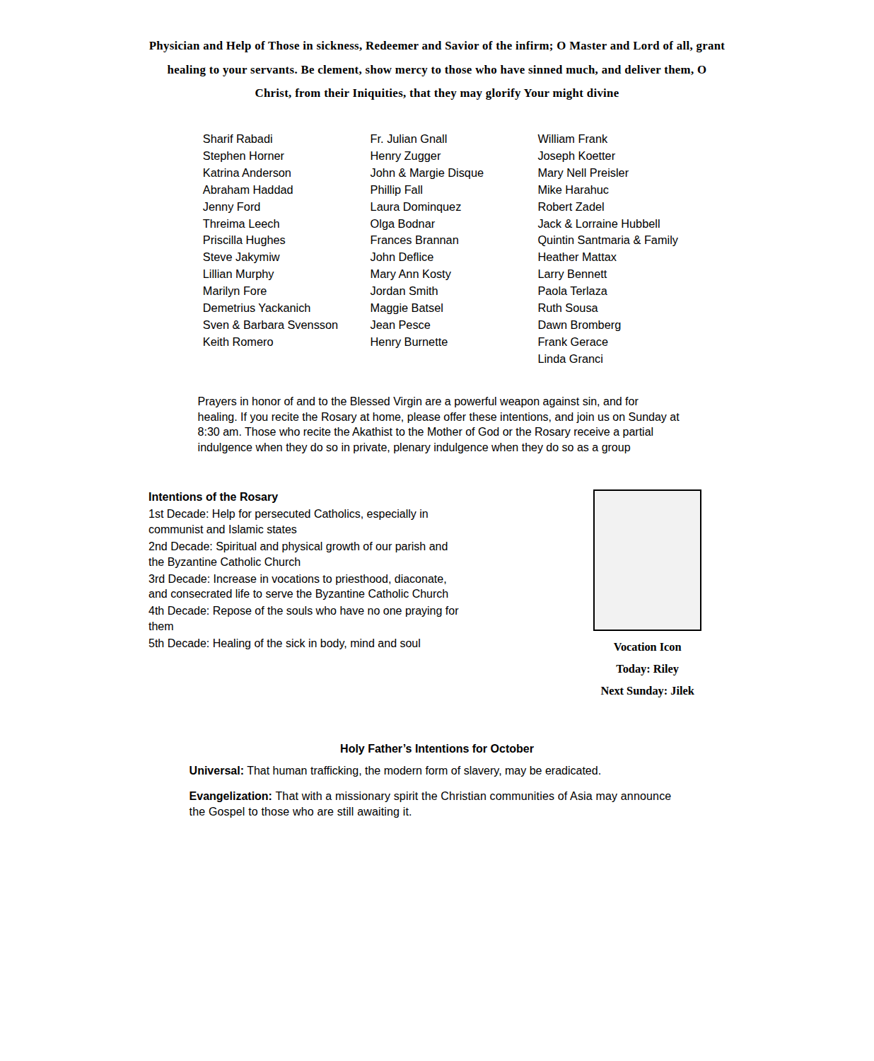Physician and Help of Those in sickness, Redeemer and Savior of the infirm; O Master and Lord of all, grant healing to your servants. Be clement, show mercy to those who have sinned much, and deliver them, O Christ, from their Iniquities, that they may glorify Your might divine
Sharif Rabadi
Stephen Horner
Katrina Anderson
Abraham Haddad
Jenny Ford
Threima Leech
Priscilla Hughes
Steve Jakymiw
Lillian Murphy
Marilyn Fore
Demetrius Yackanich
Sven & Barbara Svensson
Keith Romero
Fr. Julian Gnall
Henry Zugger
John & Margie Disque
Phillip Fall
Laura Dominquez
Olga Bodnar
Frances Brannan
John Deflice
Mary Ann Kosty
Jordan Smith
Maggie Batsel
Jean Pesce
Henry Burnette
William Frank
Joseph Koetter
Mary Nell Preisler
Mike Harahuc
Robert Zadel
Jack & Lorraine Hubbell
Quintin Santmaria & Family
Heather Mattax
Larry Bennett
Paola Terlaza
Ruth Sousa
Dawn Bromberg
Frank Gerace
Linda Granci
Prayers in honor of and to the Blessed Virgin are a powerful weapon against sin, and for healing. If you recite the Rosary at home, please offer these intentions, and join us on Sunday at 8:30 am. Those who recite the Akathist to the Mother of God or the Rosary receive a partial indulgence when they do so in private, plenary indulgence when they do so as a group
Vocation Icon
Today: Riley
Next Sunday: Jilek
Intentions of the Rosary
1st Decade: Help for persecuted Catholics, especially in communist and Islamic states
2nd Decade: Spiritual and physical growth of our parish and the Byzantine Catholic Church
3rd Decade: Increase in vocations to priesthood, diaconate, and consecrated life to serve the Byzantine Catholic Church
4th Decade: Repose of the souls who have no one praying for them
5th Decade: Healing of the sick in body, mind and soul
Holy Father’s Intentions for October
Universal: That human trafficking, the modern form of slavery, may be eradicated.
Evangelization: That with a missionary spirit the Christian communities of Asia may announce the Gospel to those who are still awaiting it.